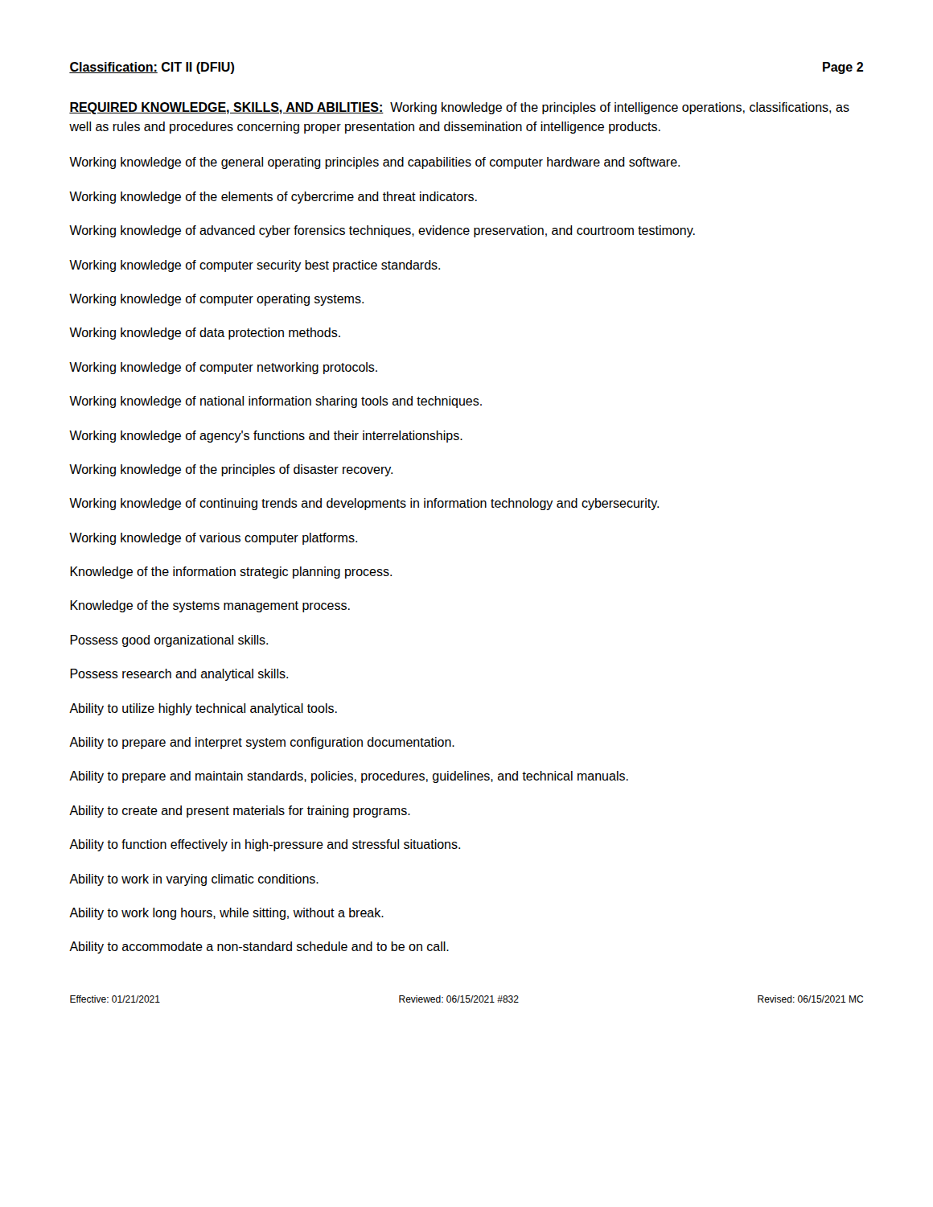Classification: CIT II (DFIU)
Page 2
REQUIRED KNOWLEDGE, SKILLS, AND ABILITIES: Working knowledge of the principles of intelligence operations, classifications, as well as rules and procedures concerning proper presentation and dissemination of intelligence products.
Working knowledge of the general operating principles and capabilities of computer hardware and software.
Working knowledge of the elements of cybercrime and threat indicators.
Working knowledge of advanced cyber forensics techniques, evidence preservation, and courtroom testimony.
Working knowledge of computer security best practice standards.
Working knowledge of computer operating systems.
Working knowledge of data protection methods.
Working knowledge of computer networking protocols.
Working knowledge of national information sharing tools and techniques.
Working knowledge of agency's functions and their interrelationships.
Working knowledge of the principles of disaster recovery.
Working knowledge of continuing trends and developments in information technology and cybersecurity.
Working knowledge of various computer platforms.
Knowledge of the information strategic planning process.
Knowledge of the systems management process.
Possess good organizational skills.
Possess research and analytical skills.
Ability to utilize highly technical analytical tools.
Ability to prepare and interpret system configuration documentation.
Ability to prepare and maintain standards, policies, procedures, guidelines, and technical manuals.
Ability to create and present materials for training programs.
Ability to function effectively in high-pressure and stressful situations.
Ability to work in varying climatic conditions.
Ability to work long hours, while sitting, without a break.
Ability to accommodate a non-standard schedule and to be on call.
Effective: 01/21/2021 Reviewed: 06/15/2021 #832 Revised: 06/15/2021 MC